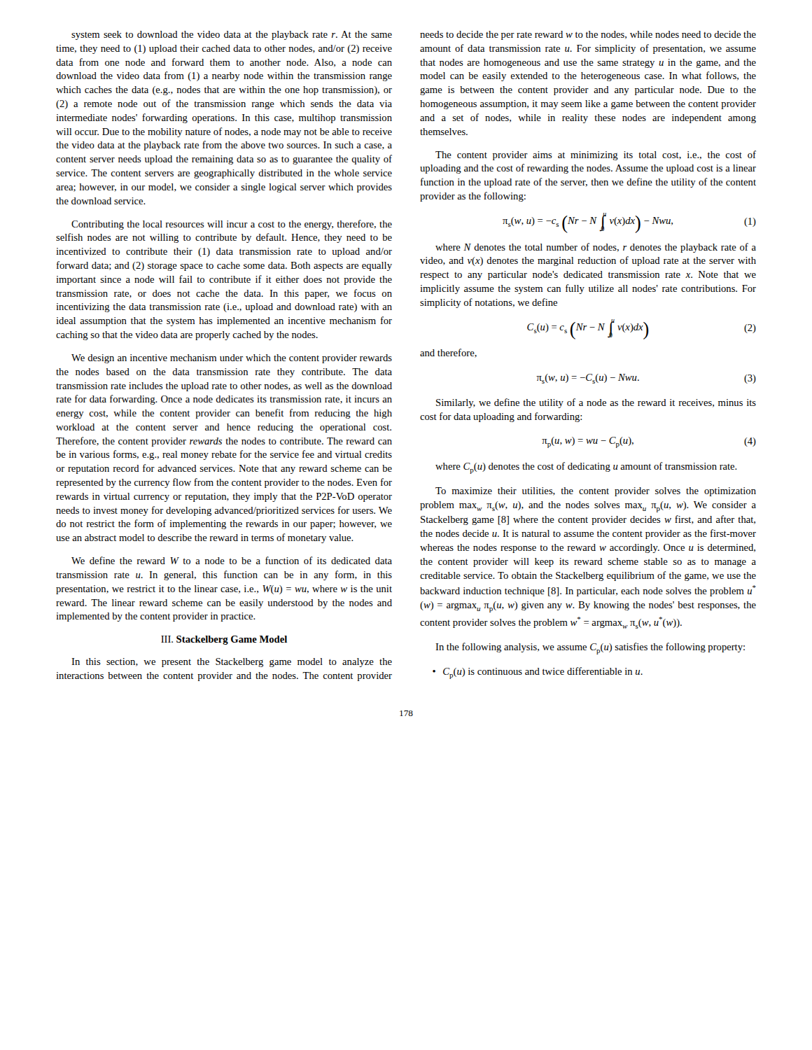system seek to download the video data at the playback rate r. At the same time, they need to (1) upload their cached data to other nodes, and/or (2) receive data from one node and forward them to another node. Also, a node can download the video data from (1) a nearby node within the transmission range which caches the data (e.g., nodes that are within the one hop transmission), or (2) a remote node out of the transmission range which sends the data via intermediate nodes' forwarding operations. In this case, multihop transmission will occur. Due to the mobility nature of nodes, a node may not be able to receive the video data at the playback rate from the above two sources. In such a case, a content server needs upload the remaining data so as to guarantee the quality of service. The content servers are geographically distributed in the whole service area; however, in our model, we consider a single logical server which provides the download service.
Contributing the local resources will incur a cost to the energy, therefore, the selfish nodes are not willing to contribute by default. Hence, they need to be incentivized to contribute their (1) data transmission rate to upload and/or forward data; and (2) storage space to cache some data. Both aspects are equally important since a node will fail to contribute if it either does not provide the transmission rate, or does not cache the data. In this paper, we focus on incentivizing the data transmission rate (i.e., upload and download rate) with an ideal assumption that the system has implemented an incentive mechanism for caching so that the video data are properly cached by the nodes.
We design an incentive mechanism under which the content provider rewards the nodes based on the data transmission rate they contribute. The data transmission rate includes the upload rate to other nodes, as well as the download rate for data forwarding. Once a node dedicates its transmission rate, it incurs an energy cost, while the content provider can benefit from reducing the high workload at the content server and hence reducing the operational cost. Therefore, the content provider rewards the nodes to contribute. The reward can be in various forms, e.g., real money rebate for the service fee and virtual credits or reputation record for advanced services. Note that any reward scheme can be represented by the currency flow from the content provider to the nodes. Even for rewards in virtual currency or reputation, they imply that the P2P-VoD operator needs to invest money for developing advanced/prioritized services for users. We do not restrict the form of implementing the rewards in our paper; however, we use an abstract model to describe the reward in terms of monetary value.
We define the reward W to a node to be a function of its dedicated data transmission rate u. In general, this function can be in any form, in this presentation, we restrict it to the linear case, i.e., W(u) = wu, where w is the unit reward. The linear reward scheme can be easily understood by the nodes and implemented by the content provider in practice.
III. Stackelberg Game Model
In this section, we present the Stackelberg game model to analyze the interactions between the content provider and the nodes. The content provider needs to decide the per rate reward w to the nodes, while nodes need to decide the amount of data transmission rate u. For simplicity of presentation, we assume that nodes are homogeneous and use the same strategy u in the game, and the model can be easily extended to the heterogeneous case. In what follows, the game is between the content provider and any particular node. Due to the homogeneous assumption, it may seem like a game between the content provider and a set of nodes, while in reality these nodes are independent among themselves.
The content provider aims at minimizing its total cost, i.e., the cost of uploading and the cost of rewarding the nodes. Assume the upload cost is a linear function in the upload rate of the server, then we define the utility of the content provider as the following:
πs(w, u) = −cs (Nr − N ∫u 0 v(x)dx) − Nwu, (1)
where N denotes the total number of nodes, r denotes the playback rate of a video, and v(x) denotes the marginal reduction of upload rate at the server with respect to any particular node's dedicated transmission rate x. Note that we implicitly assume the system can fully utilize all nodes' rate contributions. For simplicity of notations, we define
Cs(u) = cs (Nr − N ∫u 0 v(x)dx) (2)
and therefore,
πs(w, u) = −Cs(u) − Nwu. (3)
Similarly, we define the utility of a node as the reward it receives, minus its cost for data uploading and forwarding:
πp(u, w) = wu − Cp(u), (4)
where Cp(u) denotes the cost of dedicating u amount of transmission rate.
To maximize their utilities, the content provider solves the optimization problem maxw πs(w, u), and the nodes solves maxu πp(u, w). We consider a Stackelberg game [8] where the content provider decides w first, and after that, the nodes decide u. It is natural to assume the content provider as the first-mover whereas the nodes response to the reward w accordingly. Once u is determined, the content provider will keep its reward scheme stable so as to manage a creditable service. To obtain the Stackelberg equilibrium of the game, we use the backward induction technique [8]. In particular, each node solves the problem u*(w) = argmaxu πp(u, w) given any w. By knowing the nodes' best responses, the content provider solves the problem w* = argmaxw πs(w, u*(w)).
In the following analysis, we assume Cp(u) satisfies the following property:
Cp(u) is continuous and twice differentiable in u.
178